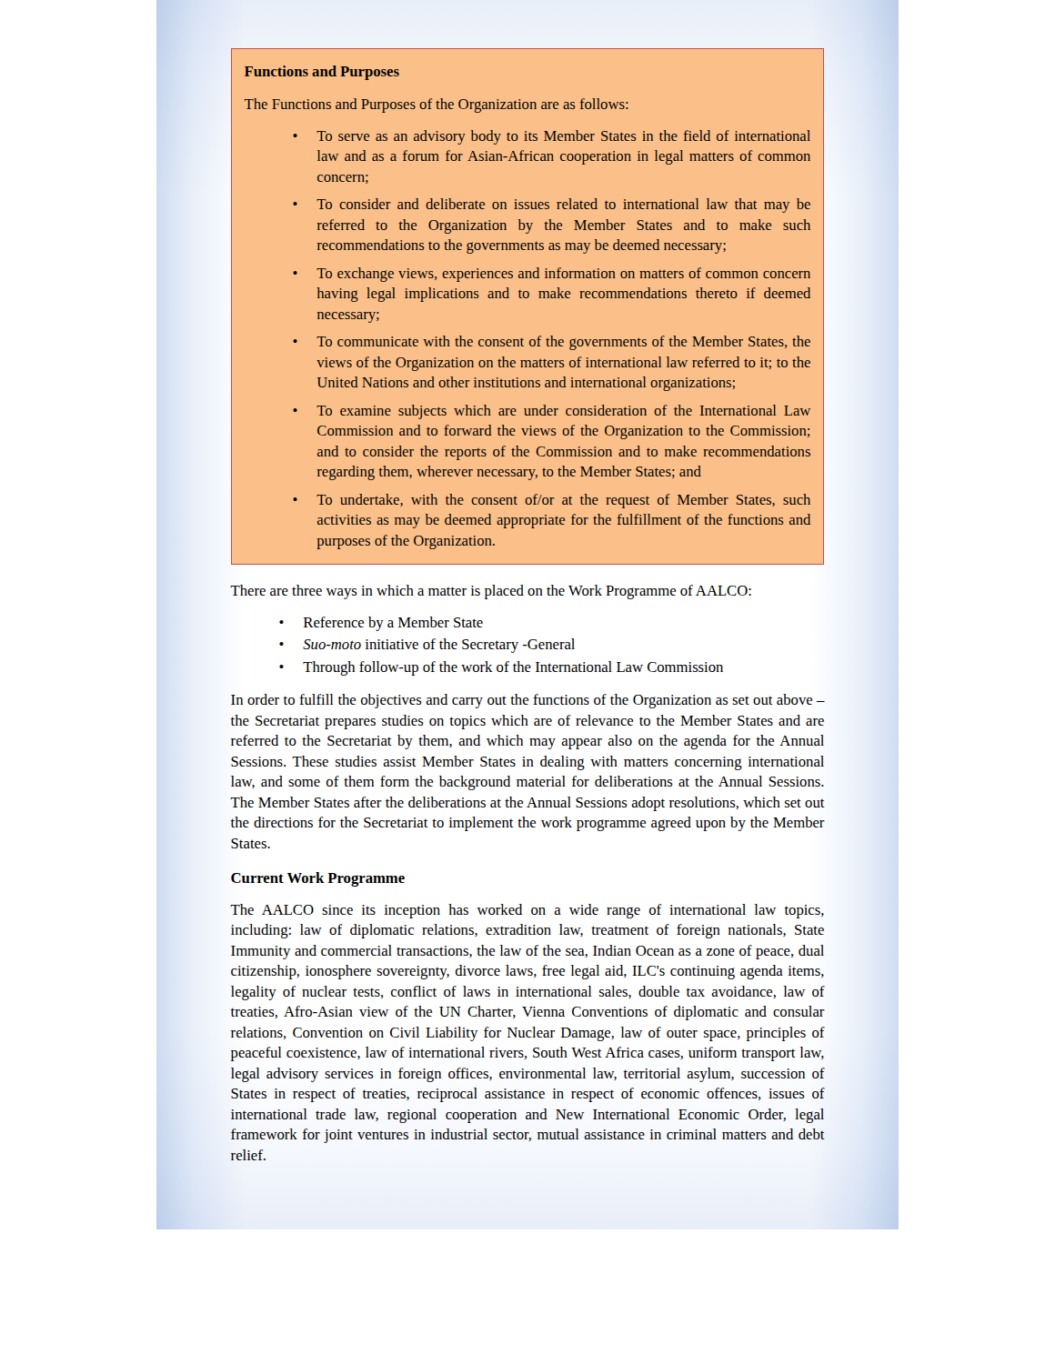Functions and Purposes
The Functions and Purposes of the Organization are as follows:
To serve as an advisory body to its Member States in the field of international law and as a forum for Asian-African cooperation in legal matters of common concern;
To consider and deliberate on issues related to international law that may be referred to the Organization by the Member States and to make such recommendations to the governments as may be deemed necessary;
To exchange views, experiences and information on matters of common concern having legal implications and to make recommendations thereto if deemed necessary;
To communicate with the consent of the governments of the Member States, the views of the Organization on the matters of international law referred to it; to the United Nations and other institutions and international organizations;
To examine subjects which are under consideration of the International Law Commission and to forward the views of the Organization to the Commission; and to consider the reports of the Commission and to make recommendations regarding them, wherever necessary, to the Member States; and
To undertake, with the consent of/or at the request of Member States, such activities as may be deemed appropriate for the fulfillment of the functions and purposes of the Organization.
There are three ways in which a matter is placed on the Work Programme of AALCO:
Reference by a Member State
Suo-moto initiative of the Secretary -General
Through follow-up of the work of the International Law Commission
In order to fulfill the objectives and carry out the functions of the Organization as set out above – the Secretariat prepares studies on topics which are of relevance to the Member States and are referred to the Secretariat by them, and which may appear also on the agenda for the Annual Sessions. These studies assist Member States in dealing with matters concerning international law, and some of them form the background material for deliberations at the Annual Sessions. The Member States after the deliberations at the Annual Sessions adopt resolutions, which set out the directions for the Secretariat to implement the work programme agreed upon by the Member States.
Current Work Programme
The AALCO since its inception has worked on a wide range of international law topics, including: law of diplomatic relations, extradition law, treatment of foreign nationals, State Immunity and commercial transactions, the law of the sea, Indian Ocean as a zone of peace, dual citizenship, ionosphere sovereignty, divorce laws, free legal aid, ILC's continuing agenda items, legality of nuclear tests, conflict of laws in international sales, double tax avoidance, law of treaties, Afro-Asian view of the UN Charter, Vienna Conventions of diplomatic and consular relations, Convention on Civil Liability for Nuclear Damage, law of outer space, principles of peaceful coexistence, law of international rivers, South West Africa cases, uniform transport law, legal advisory services in foreign offices, environmental law, territorial asylum, succession of States in respect of treaties, reciprocal assistance in respect of economic offences, issues of international trade law, regional cooperation and New International Economic Order, legal framework for joint ventures in industrial sector, mutual assistance in criminal matters and debt relief.